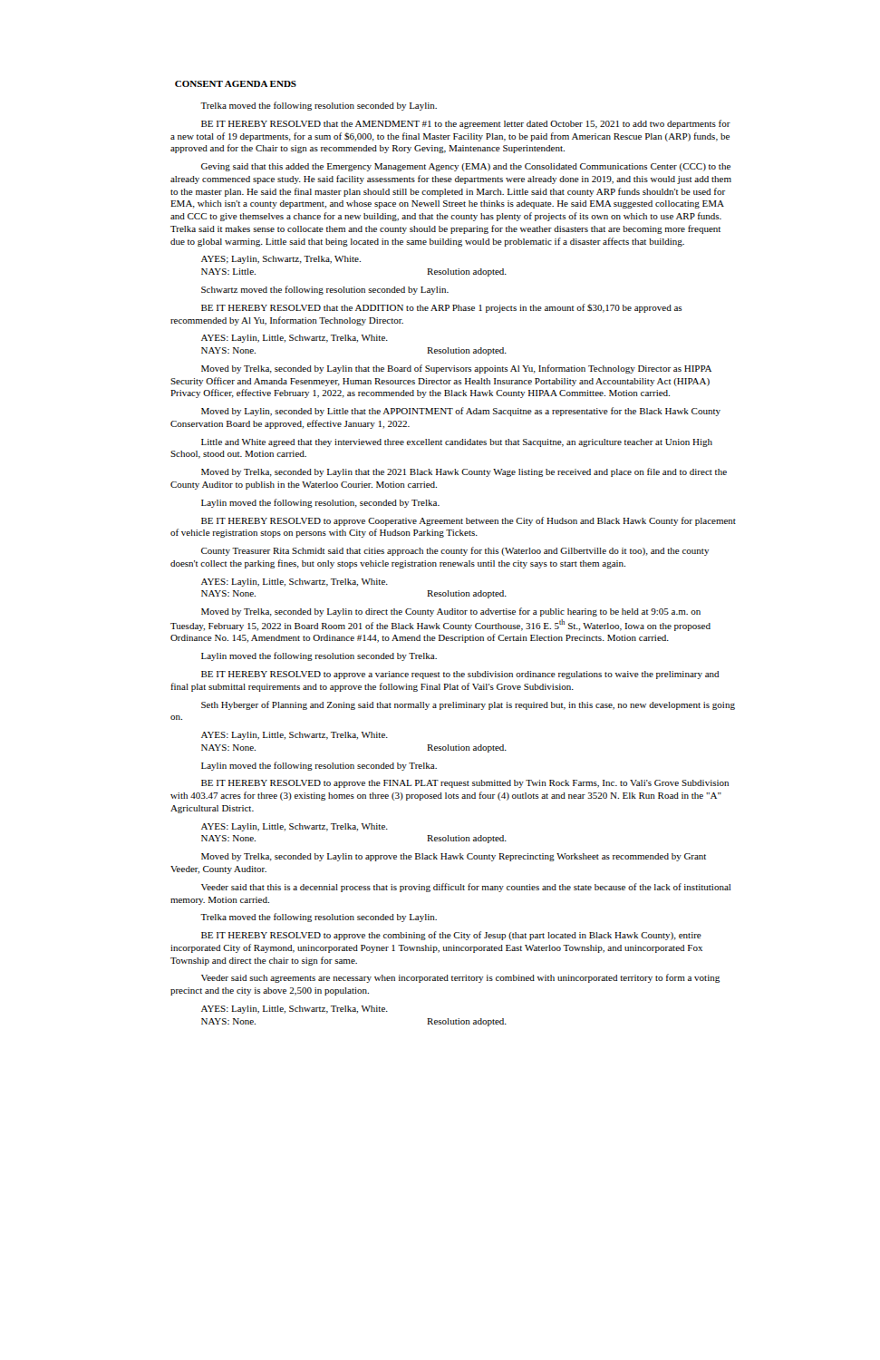CONSENT AGENDA ENDS
Trelka moved the following resolution seconded by Laylin.
BE IT HEREBY RESOLVED that the AMENDMENT #1 to the agreement letter dated October 15, 2021 to add two departments for a new total of 19 departments, for a sum of $6,000, to the final Master Facility Plan, to be paid from American Rescue Plan (ARP) funds, be approved and for the Chair to sign as recommended by Rory Geving, Maintenance Superintendent.
Geving said that this added the Emergency Management Agency (EMA) and the Consolidated Communications Center (CCC) to the already commenced space study. He said facility assessments for these departments were already done in 2019, and this would just add them to the master plan. He said the final master plan should still be completed in March. Little said that county ARP funds shouldn't be used for EMA, which isn't a county department, and whose space on Newell Street he thinks is adequate. He said EMA suggested collocating EMA and CCC to give themselves a chance for a new building, and that the county has plenty of projects of its own on which to use ARP funds. Trelka said it makes sense to collocate them and the county should be preparing for the weather disasters that are becoming more frequent due to global warming. Little said that being located in the same building would be problematic if a disaster affects that building.
AYES; Laylin, Schwartz, Trelka, White.
NAYS: Little. Resolution adopted.
Schwartz moved the following resolution seconded by Laylin.
BE IT HEREBY RESOLVED that the ADDITION to the ARP Phase 1 projects in the amount of $30,170 be approved as recommended by Al Yu, Information Technology Director.
AYES: Laylin, Little, Schwartz, Trelka, White.
NAYS: None. Resolution adopted.
Moved by Trelka, seconded by Laylin that the Board of Supervisors appoints Al Yu, Information Technology Director as HIPPA Security Officer and Amanda Fesenmeyer, Human Resources Director as Health Insurance Portability and Accountability Act (HIPAA) Privacy Officer, effective February 1, 2022, as recommended by the Black Hawk County HIPAA Committee. Motion carried.
Moved by Laylin, seconded by Little that the APPOINTMENT of Adam Sacquitne as a representative for the Black Hawk County Conservation Board be approved, effective January 1, 2022.
Little and White agreed that they interviewed three excellent candidates but that Sacquitne, an agriculture teacher at Union High School, stood out. Motion carried.
Moved by Trelka, seconded by Laylin that the 2021 Black Hawk County Wage listing be received and place on file and to direct the County Auditor to publish in the Waterloo Courier. Motion carried.
Laylin moved the following resolution, seconded by Trelka.
BE IT HEREBY RESOLVED to approve Cooperative Agreement between the City of Hudson and Black Hawk County for placement of vehicle registration stops on persons with City of Hudson Parking Tickets.
County Treasurer Rita Schmidt said that cities approach the county for this (Waterloo and Gilbertville do it too), and the county doesn't collect the parking fines, but only stops vehicle registration renewals until the city says to start them again.
AYES: Laylin, Little, Schwartz, Trelka, White.
NAYS: None. Resolution adopted.
Moved by Trelka, seconded by Laylin to direct the County Auditor to advertise for a public hearing to be held at 9:05 a.m. on Tuesday, February 15, 2022 in Board Room 201 of the Black Hawk County Courthouse, 316 E. 5th St., Waterloo, Iowa on the proposed Ordinance No. 145, Amendment to Ordinance #144, to Amend the Description of Certain Election Precincts. Motion carried.
Laylin moved the following resolution seconded by Trelka.
BE IT HEREBY RESOLVED to approve a variance request to the subdivision ordinance regulations to waive the preliminary and final plat submittal requirements and to approve the following Final Plat of Vail's Grove Subdivision.
Seth Hyberger of Planning and Zoning said that normally a preliminary plat is required but, in this case, no new development is going on.
AYES: Laylin, Little, Schwartz, Trelka, White.
NAYS: None. Resolution adopted.
Laylin moved the following resolution seconded by Trelka.
BE IT HEREBY RESOLVED to approve the FINAL PLAT request submitted by Twin Rock Farms, Inc. to Vali's Grove Subdivision with 403.47 acres for three (3) existing homes on three (3) proposed lots and four (4) outlots at and near 3520 N. Elk Run Road in the "A" Agricultural District.
AYES: Laylin, Little, Schwartz, Trelka, White.
NAYS: None. Resolution adopted.
Moved by Trelka, seconded by Laylin to approve the Black Hawk County Reprecincting Worksheet as recommended by Grant Veeder, County Auditor.
Veeder said that this is a decennial process that is proving difficult for many counties and the state because of the lack of institutional memory. Motion carried.
Trelka moved the following resolution seconded by Laylin.
BE IT HEREBY RESOLVED to approve the combining of the City of Jesup (that part located in Black Hawk County), entire incorporated City of Raymond, unincorporated Poyner 1 Township, unincorporated East Waterloo Township, and unincorporated Fox Township and direct the chair to sign for same.
Veeder said such agreements are necessary when incorporated territory is combined with unincorporated territory to form a voting precinct and the city is above 2,500 in population.
AYES: Laylin, Little, Schwartz, Trelka, White.
NAYS: None. Resolution adopted.